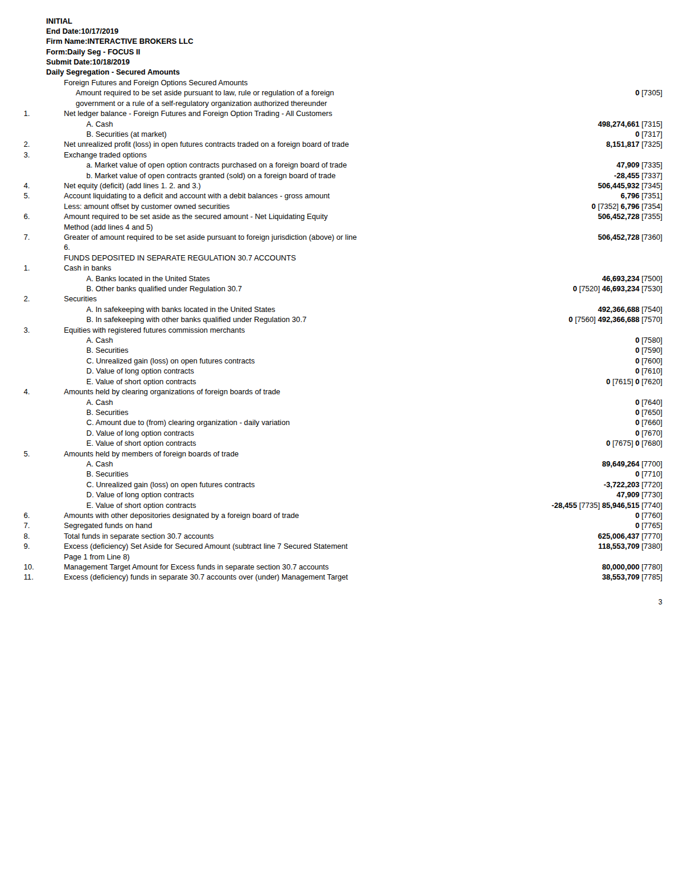INITIAL
End Date:10/17/2019
Firm Name:INTERACTIVE BROKERS LLC
Form:Daily Seg - FOCUS II
Submit Date:10/18/2019
Daily Segregation - Secured Amounts
| | Foreign Futures and Foreign Options Secured Amounts | |
| | Amount required to be set aside pursuant to law, rule or regulation of a foreign | 0 [7305] |
| | government or a rule of a self-regulatory organization authorized thereunder | |
| 1. | Net ledger balance - Foreign Futures and Foreign Option Trading - All Customers | |
| | A. Cash | 498,274,661 [7315] |
| | B. Securities (at market) | 0 [7317] |
| 2. | Net unrealized profit (loss) in open futures contracts traded on a foreign board of trade | 8,151,817 [7325] |
| 3. | Exchange traded options | |
| | a. Market value of open option contracts purchased on a foreign board of trade | 47,909 [7335] |
| | b. Market value of open contracts granted (sold) on a foreign board of trade | -28,455 [7337] |
| 4. | Net equity (deficit) (add lines 1. 2. and 3.) | 506,445,932 [7345] |
| 5. | Account liquidating to a deficit and account with a debit balances - gross amount | 6,796 [7351] |
| | Less: amount offset by customer owned securities | 0 [7352] 6,796 [7354] |
| 6. | Amount required to be set aside as the secured amount - Net Liquidating Equity | 506,452,728 [7355] |
| | Method (add lines 4 and 5) | |
| 7. | Greater of amount required to be set aside pursuant to foreign jurisdiction (above) or line | 506,452,728 [7360] |
| | 6. | |
| | FUNDS DEPOSITED IN SEPARATE REGULATION 30.7 ACCOUNTS | |
| 1. | Cash in banks | |
| | A. Banks located in the United States | 46,693,234 [7500] |
| | B. Other banks qualified under Regulation 30.7 | 0 [7520] 46,693,234 [7530] |
| 2. | Securities | |
| | A. In safekeeping with banks located in the United States | 492,366,688 [7540] |
| | B. In safekeeping with other banks qualified under Regulation 30.7 | 0 [7560] 492,366,688 [7570] |
| 3. | Equities with registered futures commission merchants | |
| | A. Cash | 0 [7580] |
| | B. Securities | 0 [7590] |
| | C. Unrealized gain (loss) on open futures contracts | 0 [7600] |
| | D. Value of long option contracts | 0 [7610] |
| | E. Value of short option contracts | 0 [7615] 0 [7620] |
| 4. | Amounts held by clearing organizations of foreign boards of trade | |
| | A. Cash | 0 [7640] |
| | B. Securities | 0 [7650] |
| | C. Amount due to (from) clearing organization - daily variation | 0 [7660] |
| | D. Value of long option contracts | 0 [7670] |
| | E. Value of short option contracts | 0 [7675] 0 [7680] |
| 5. | Amounts held by members of foreign boards of trade | |
| | A. Cash | 89,649,264 [7700] |
| | B. Securities | 0 [7710] |
| | C. Unrealized gain (loss) on open futures contracts | -3,722,203 [7720] |
| | D. Value of long option contracts | 47,909 [7730] |
| | E. Value of short option contracts | -28,455 [7735] 85,946,515 [7740] |
| 6. | Amounts with other depositories designated by a foreign board of trade | 0 [7760] |
| 7. | Segregated funds on hand | 0 [7765] |
| 8. | Total funds in separate section 30.7 accounts | 625,006,437 [7770] |
| 9. | Excess (deficiency) Set Aside for Secured Amount (subtract line 7 Secured Statement | 118,553,709 [7380] |
| | Page 1 from Line 8) | |
| 10. | Management Target Amount for Excess funds in separate section 30.7 accounts | 80,000,000 [7780] |
| 11. | Excess (deficiency) funds in separate 30.7 accounts over (under) Management Target | 38,553,709 [7785] |
3